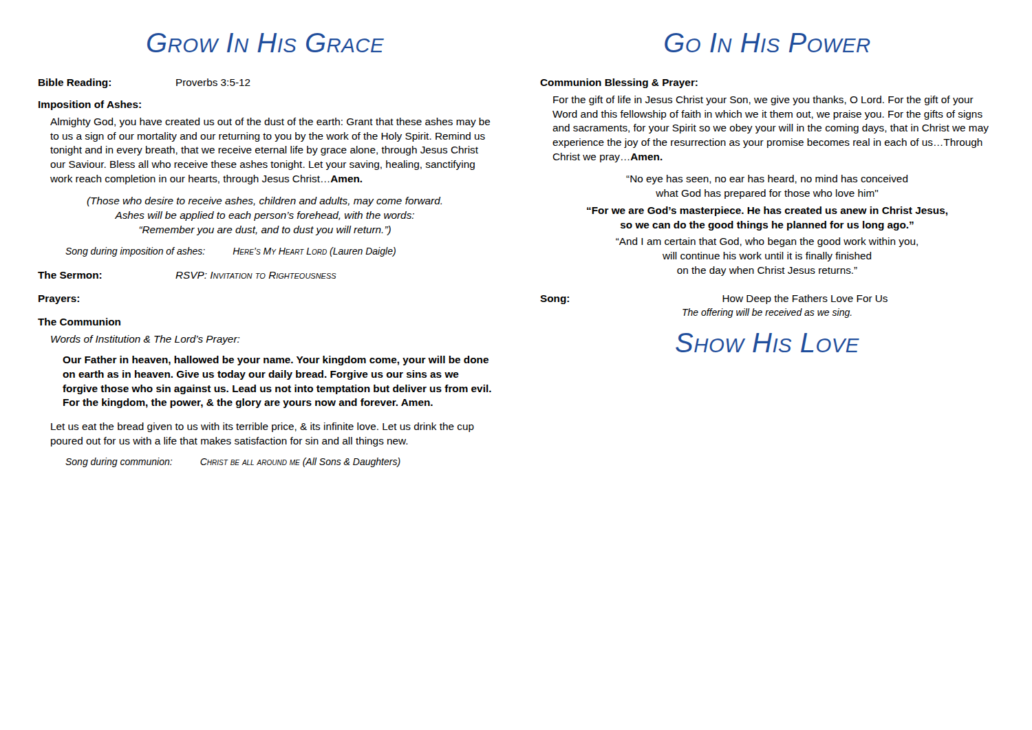GROW IN HIS GRACE
Bible Reading:
Proverbs 3:5-12
Imposition of Ashes:
Almighty God, you have created us out of the dust of the earth: Grant that these ashes may be to us a sign of our mortality and our returning to you by the work of the Holy Spirit. Remind us tonight and in every breath, that we receive eternal life by grace alone, through Jesus Christ our Saviour. Bless all who receive these ashes tonight. Let your saving, healing, sanctifying work reach completion in our hearts, through Jesus Christ…Amen.
(Those who desire to receive ashes, children and adults, may come forward.
Ashes will be applied to each person’s forehead, with the words:
“Remember you are dust, and to dust you will return.”)
Song during imposition of ashes: Here’s My Heart Lord (Lauren Daigle)
The Sermon:
RSVP: Invitation to Righteousness
Prayers:
The Communion
Words of Institution & The Lord’s Prayer:
Our Father in heaven, hallowed be your name. Your kingdom come, your will be done on earth as in heaven. Give us today our daily bread. Forgive us our sins as we forgive those who sin against us. Lead us not into temptation but deliver us from evil. For the kingdom, the power, & the glory are yours now and forever. Amen.
Let us eat the bread given to us with its terrible price, & its infinite love. Let us drink the cup poured out for us with a life that makes satisfaction for sin and all things new.
Song during communion: Christ be all around me (All Sons & Daughters)
GO IN HIS POWER
Communion Blessing & Prayer:
For the gift of life in Jesus Christ your Son, we give you thanks, O Lord. For the gift of your Word and this fellowship of faith in which we it them out, we praise you. For the gifts of signs and sacraments, for your Spirit so we obey your will in the coming days, that in Christ we may experience the joy of the resurrection as your promise becomes real in each of us…Through Christ we pray…Amen.
“No eye has seen, no ear has heard, no mind has conceived
what God has prepared for those who love him"
“For we are God’s masterpiece. He has created us anew in Christ Jesus,
so we can do the good things he planned for us long ago.”
“And I am certain that God, who began the good work within you,
will continue his work until it is finally finished
on the day when Christ Jesus returns.”
Song:
How Deep the Fathers Love For Us
The offering will be received as we sing.
SHOW HIS LOVE